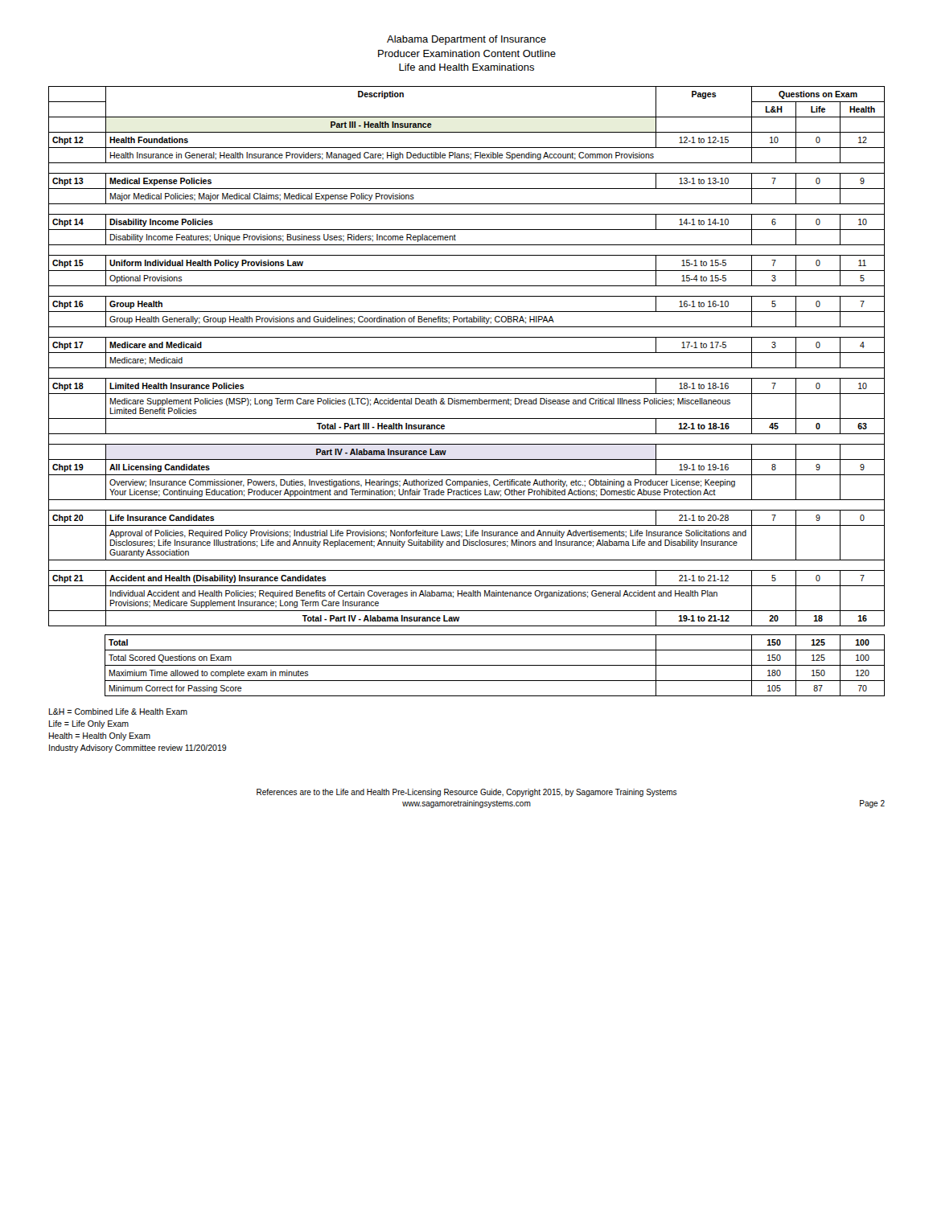Alabama Department of Insurance
Producer Examination Content Outline
Life and Health Examinations
| | Description | Pages | Questions on Exam |
| | L&H | Life | Health |
| | Part III - Health Insurance | | | | |
| Chpt 12 | Health Foundations | 12-1 to 12-15 | 10 | 0 | 12 |
| | Health Insurance in General; Health Insurance Providers; Managed Care; High Deductible Plans; Flexible Spending Account; Common Provisions | | | |
| Chpt 13 | Medical Expense Policies | 13-1 to 13-10 | 7 | 0 | 9 |
| | Major Medical Policies; Major Medical Claims; Medical Expense Policy Provisions | | | |
| Chpt 14 | Disability Income Policies | 14-1 to 14-10 | 6 | 0 | 10 |
| | Disability Income Features; Unique Provisions; Business Uses; Riders; Income Replacement | | | |
| Chpt 15 | Uniform Individual Health Policy Provisions Law | 15-1 to 15-5 | 7 | 0 | 11 |
| | Optional Provisions | 15-4 to 15-5 | 3 | | 5 |
| Chpt 16 | Group Health | 16-1 to 16-10 | 5 | 0 | 7 |
| | Group Health Generally; Group Health Provisions and Guidelines; Coordination of Benefits; Portability; COBRA; HIPAA | | | |
| Chpt 17 | Medicare and Medicaid | 17-1 to 17-5 | 3 | 0 | 4 |
| | Medicare; Medicaid | | | |
| Chpt 18 | Limited Health Insurance Policies | 18-1 to 18-16 | 7 | 0 | 10 |
| | Medicare Supplement Policies (MSP); Long Term Care Policies (LTC); Accidental Death & Dismemberment; Dread Disease and Critical Illness Policies; Miscellaneous Limited Benefit Policies | | | |
| | Total - Part III - Health Insurance | 12-1 to 18-16 | 45 | 0 | 63 |
| | Part IV - Alabama Insurance Law | | | | |
| Chpt 19 | All Licensing Candidates | 19-1 to 19-16 | 8 | 9 | 9 |
| | Overview; Insurance Commissioner, Powers, Duties, Investigations, Hearings; Authorized Companies, Certificate Authority, etc.; Obtaining a Producer License; Keeping Your License; Continuing Education; Producer Appointment and Termination; Unfair Trade Practices Law; Other Prohibited Actions; Domestic Abuse Protection Act | | | |
| Chpt 20 | Life Insurance Candidates | 21-1 to 20-28 | 7 | 9 | 0 |
| | Approval of Policies, Required Policy Provisions; Industrial Life Provisions; Nonforfeiture Laws; Life Insurance and Annuity Advertisements; Life Insurance Solicitations and Disclosures; Life Insurance Illustrations; Life and Annuity Replacement; Annuity Suitability and Disclosures; Minors and Insurance; Alabama Life and Disability Insurance Guaranty Association | | | |
| Chpt 21 | Accident and Health (Disability) Insurance Candidates | 21-1 to 21-12 | 5 | 0 | 7 |
| | Individual Accident and Health Policies; Required Benefits of Certain Coverages in Alabama; Health Maintenance Organizations; General Accident and Health Plan Provisions; Medicare Supplement Insurance; Long Term Care Insurance | | | |
| | Total - Part IV - Alabama Insurance Law | 19-1 to 21-12 | 20 | 18 | 16 |
| | Total | | 150 | 125 | 100 |
| | Total Scored Questions on Exam | | 150 | 125 | 100 |
| | Maximium Time allowed to complete exam in minutes | | 180 | 150 | 120 |
| | Minimum Correct for Passing Score | | 105 | 87 | 70 |
L&H = Combined Life & Health Exam
Life = Life Only Exam
Health = Health Only Exam
Industry Advisory Committee review 11/20/2019
References are to the Life and Health Pre-Licensing Resource Guide, Copyright 2015, by Sagamore Training Systems
www.sagamoretrainingsystems.com Page 2